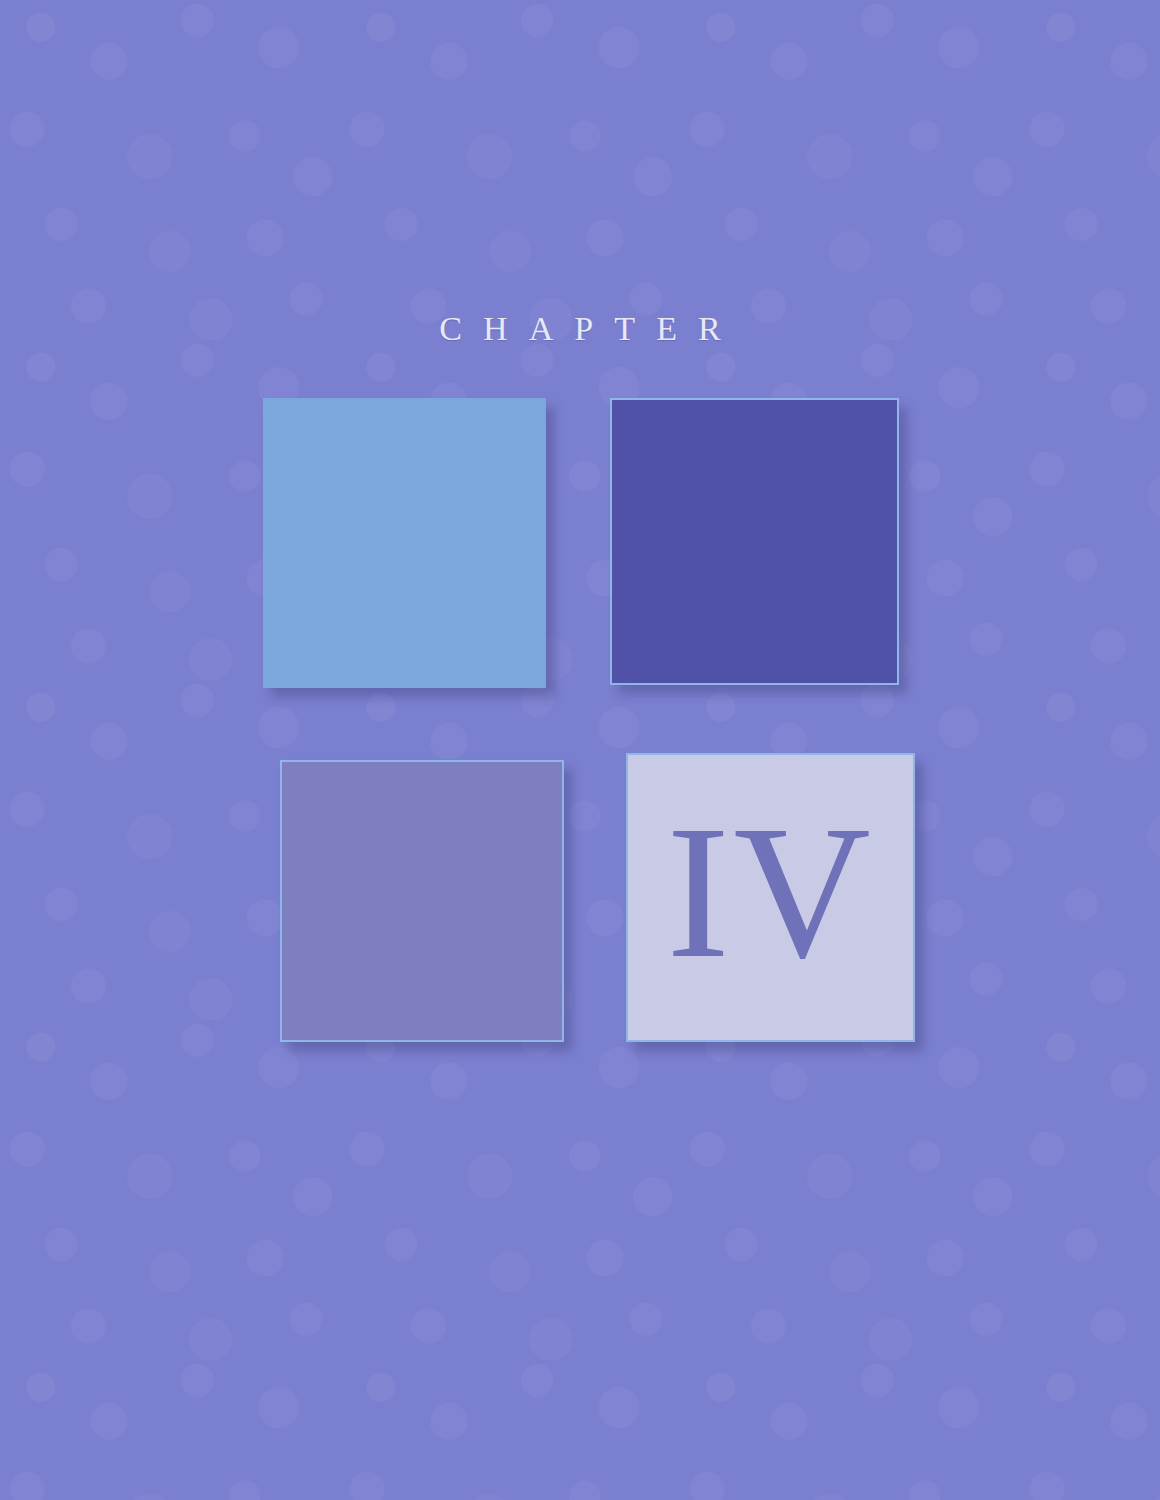CHAPTER
IV